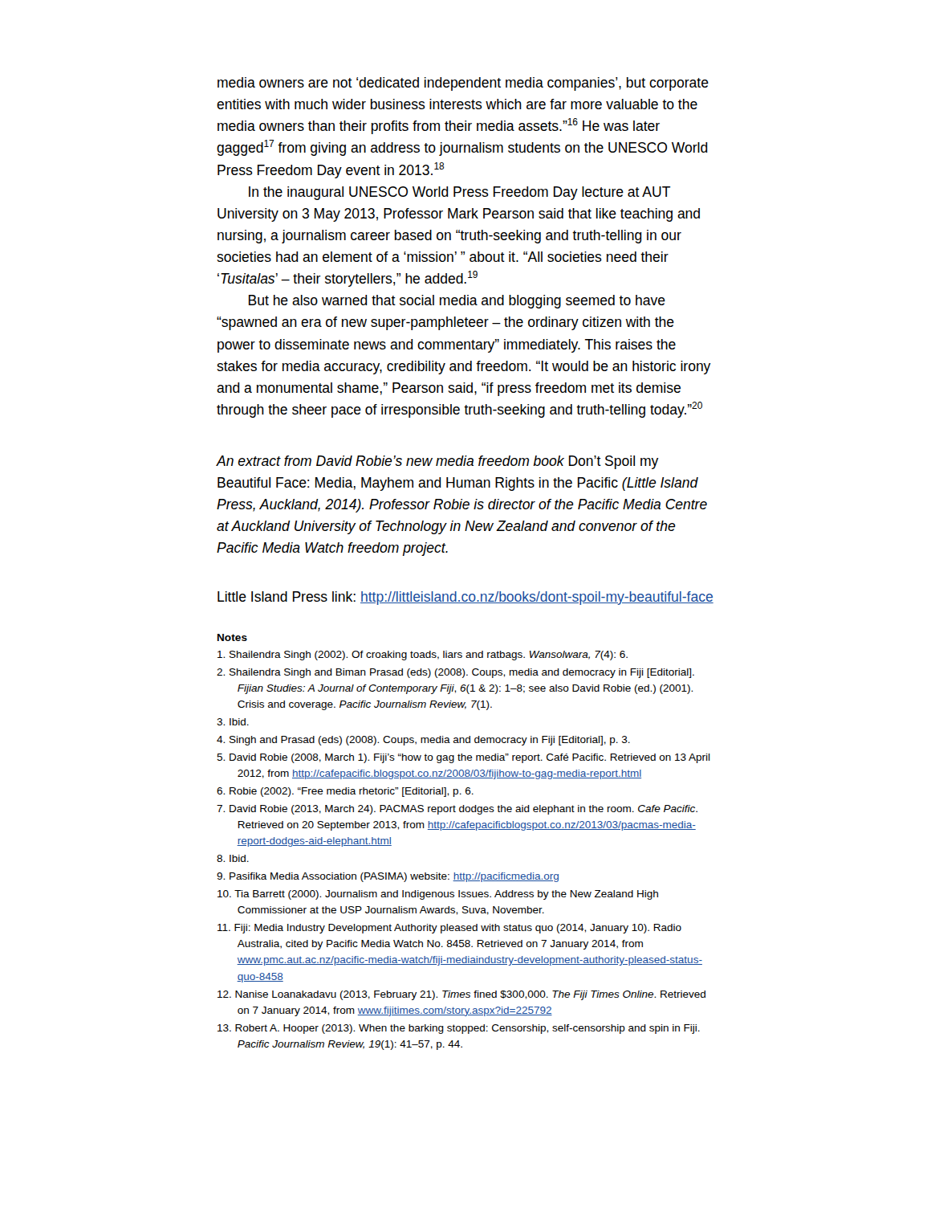media owners are not ‘dedicated independent media companies’, but corporate entities with much wider business interests which are far more valuable to the media owners than their profits from their media assets.”16 He was later gagged17 from giving an address to journalism students on the UNESCO World Press Freedom Day event in 2013.18
In the inaugural UNESCO World Press Freedom Day lecture at AUT University on 3 May 2013, Professor Mark Pearson said that like teaching and nursing, a journalism career based on “truth-seeking and truth-telling in our societies had an element of a ‘mission’ ” about it. “All societies need their ‘Tusitalas’ – their storytellers,” he added.19
But he also warned that social media and blogging seemed to have “spawned an era of new super-pamphleteer – the ordinary citizen with the power to disseminate news and commentary” immediately. This raises the stakes for media accuracy, credibility and freedom. “It would be an historic irony and a monumental shame,” Pearson said, “if press freedom met its demise through the sheer pace of irresponsible truth-seeking and truth-telling today.”20
An extract from David Robie’s new media freedom book Don’t Spoil my Beautiful Face: Media, Mayhem and Human Rights in the Pacific (Little Island Press, Auckland, 2014). Professor Robie is director of the Pacific Media Centre at Auckland University of Technology in New Zealand and convenor of the Pacific Media Watch freedom project.
Little Island Press link: http://littleisland.co.nz/books/dont-spoil-my-beautiful-face
Notes
1. Shailendra Singh (2002). Of croaking toads, liars and ratbags. Wansolwara, 7(4): 6.
2. Shailendra Singh and Biman Prasad (eds) (2008). Coups, media and democracy in Fiji [Editorial]. Fijian Studies: A Journal of Contemporary Fiji, 6(1 & 2): 1–8; see also David Robie (ed.) (2001). Crisis and coverage. Pacific Journalism Review, 7(1).
3. Ibid.
4. Singh and Prasad (eds) (2008). Coups, media and democracy in Fiji [Editorial], p. 3.
5. David Robie (2008, March 1). Fiji’s “how to gag the media” report. Café Pacific. Retrieved on 13 April 2012, from http://cafepacific.blogspot.co.nz/2008/03/fijihow-to-gag-media-report.html
6. Robie (2002). “Free media rhetoric” [Editorial], p. 6.
7. David Robie (2013, March 24). PACMAS report dodges the aid elephant in the room. Cafe Pacific. Retrieved on 20 September 2013, from http://cafepacificblogspot.co.nz/2013/03/pacmas-media-report-dodges-aid-elephant.html
8. Ibid.
9. Pasifika Media Association (PASIMA) website: http://pacificmedia.org
10. Tia Barrett (2000). Journalism and Indigenous Issues. Address by the New Zealand High Commissioner at the USP Journalism Awards, Suva, November.
11. Fiji: Media Industry Development Authority pleased with status quo (2014, January 10). Radio Australia, cited by Pacific Media Watch No. 8458. Retrieved on 7 January 2014, from www.pmc.aut.ac.nz/pacific-media-watch/fiji-mediaindustry-development-authority-pleased-status-quo-8458
12. Nanise Loanakadavu (2013, February 21). Times fined $300,000. The Fiji Times Online. Retrieved on 7 January 2014, from www.fijitimes.com/story.aspx?id=225792
13. Robert A. Hooper (2013). When the barking stopped: Censorship, self-censorship and spin in Fiji. Pacific Journalism Review, 19(1): 41–57, p. 44.